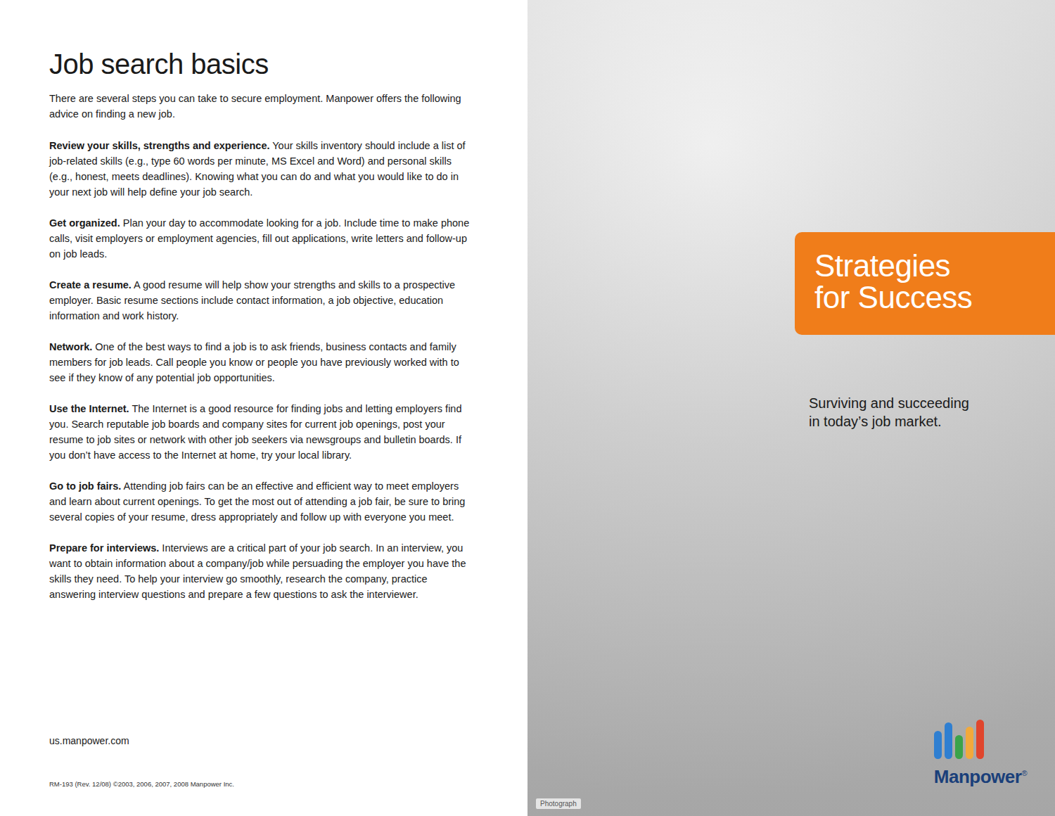Job search basics
There are several steps you can take to secure employment. Manpower offers the following advice on finding a new job.
Review your skills, strengths and experience. Your skills inventory should include a list of job-related skills (e.g., type 60 words per minute, MS Excel and Word) and personal skills (e.g., honest, meets deadlines). Knowing what you can do and what you would like to do in your next job will help define your job search.
Get organized. Plan your day to accommodate looking for a job. Include time to make phone calls, visit employers or employment agencies, fill out applications, write letters and follow-up on job leads.
Create a resume. A good resume will help show your strengths and skills to a prospective employer. Basic resume sections include contact information, a job objective, education information and work history.
Network. One of the best ways to find a job is to ask friends, business contacts and family members for job leads. Call people you know or people you have previously worked with to see if they know of any potential job opportunities.
Use the Internet. The Internet is a good resource for finding jobs and letting employers find you. Search reputable job boards and company sites for current job openings, post your resume to job sites or network with other job seekers via newsgroups and bulletin boards. If you don’t have access to the Internet at home, try your local library.
Go to job fairs. Attending job fairs can be an effective and efficient way to meet employers and learn about current openings. To get the most out of attending a job fair, be sure to bring several copies of your resume, dress appropriately and follow up with everyone you meet.
Prepare for interviews. Interviews are a critical part of your job search. In an interview, you want to obtain information about a company/job while persuading the employer you have the skills they need. To help your interview go smoothly, research the company, practice answering interview questions and prepare a few questions to ask the interviewer.
us.manpower.com
RM-193 (Rev. 12/08) ©2003, 2006, 2007, 2008 Manpower Inc.
Photograph
Strategies
for Success
Surviving and succeeding
in today’s job market.
Manpower®